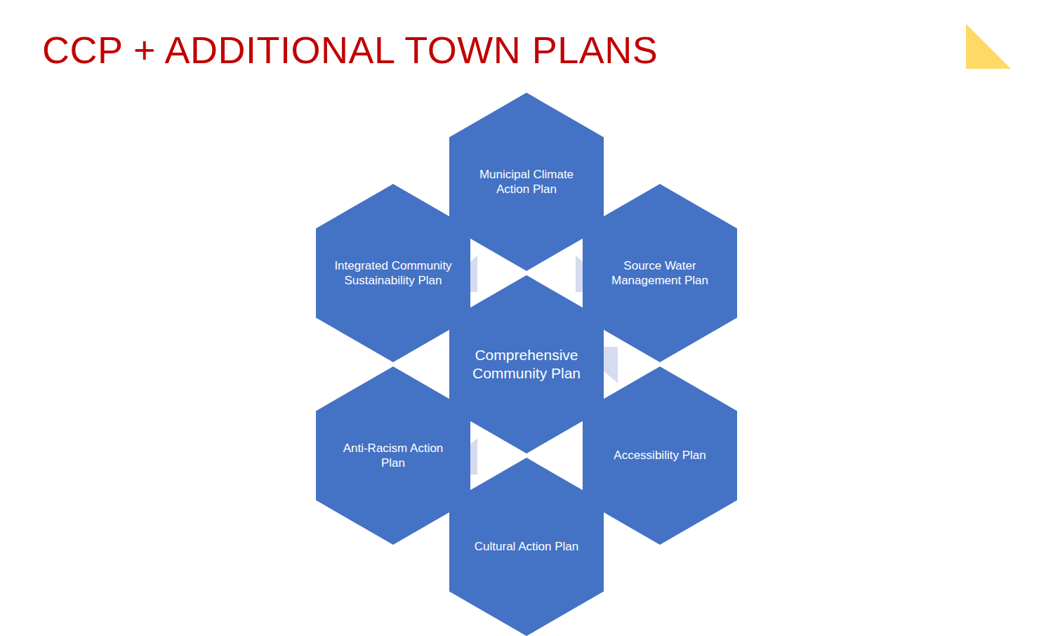CCP + Additional Town Plans
Municipal Climate Action Plan
Integrated Community Sustainability Plan
Source Water Management Plan
Comprehensive Community Plan
Anti-Racism Action Plan
Accessibility Plan
Cultural Action Plan